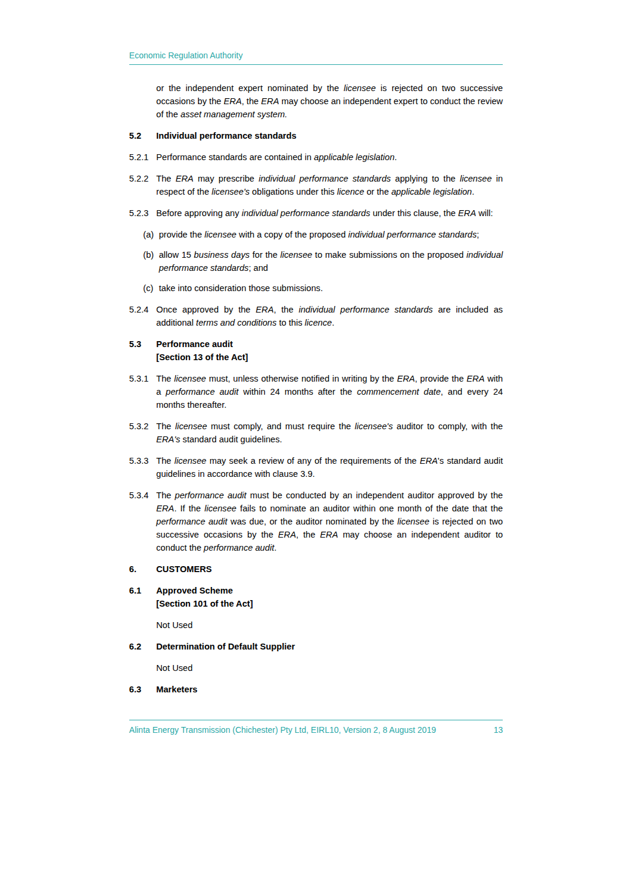Economic Regulation Authority
or the independent expert nominated by the licensee is rejected on two successive occasions by the ERA, the ERA may choose an independent expert to conduct the review of the asset management system.
5.2
Individual performance standards
5.2.1
Performance standards are contained in applicable legislation.
5.2.2
The ERA may prescribe individual performance standards applying to the licensee in respect of the licensee's obligations under this licence or the applicable legislation.
5.2.3
Before approving any individual performance standards under this clause, the ERA will:
(a) provide the licensee with a copy of the proposed individual performance standards;
(b) allow 15 business days for the licensee to make submissions on the proposed individual performance standards; and
(c) take into consideration those submissions.
5.2.4
Once approved by the ERA, the individual performance standards are included as additional terms and conditions to this licence.
5.3
Performance audit[Section 13 of the Act]
5.3.1
The licensee must, unless otherwise notified in writing by the ERA, provide the ERA with a performance audit within 24 months after the commencement date, and every 24 months thereafter.
5.3.2
The licensee must comply, and must require the licensee's auditor to comply, with the ERA's standard audit guidelines.
5.3.3
The licensee may seek a review of any of the requirements of the ERA's standard audit guidelines in accordance with clause 3.9.
5.3.4
The performance audit must be conducted by an independent auditor approved by the ERA. If the licensee fails to nominate an auditor within one month of the date that the performance audit was due, or the auditor nominated by the licensee is rejected on two successive occasions by the ERA, the ERA may choose an independent auditor to conduct the performance audit.
6.
CUSTOMERS
6.1
Approved Scheme[Section 101 of the Act]
Not Used
6.2
Determination of Default Supplier
Not Used
6.3
Marketers
Alinta Energy Transmission (Chichester) Pty Ltd, EIRL10, Version 2, 8 August 2019 13